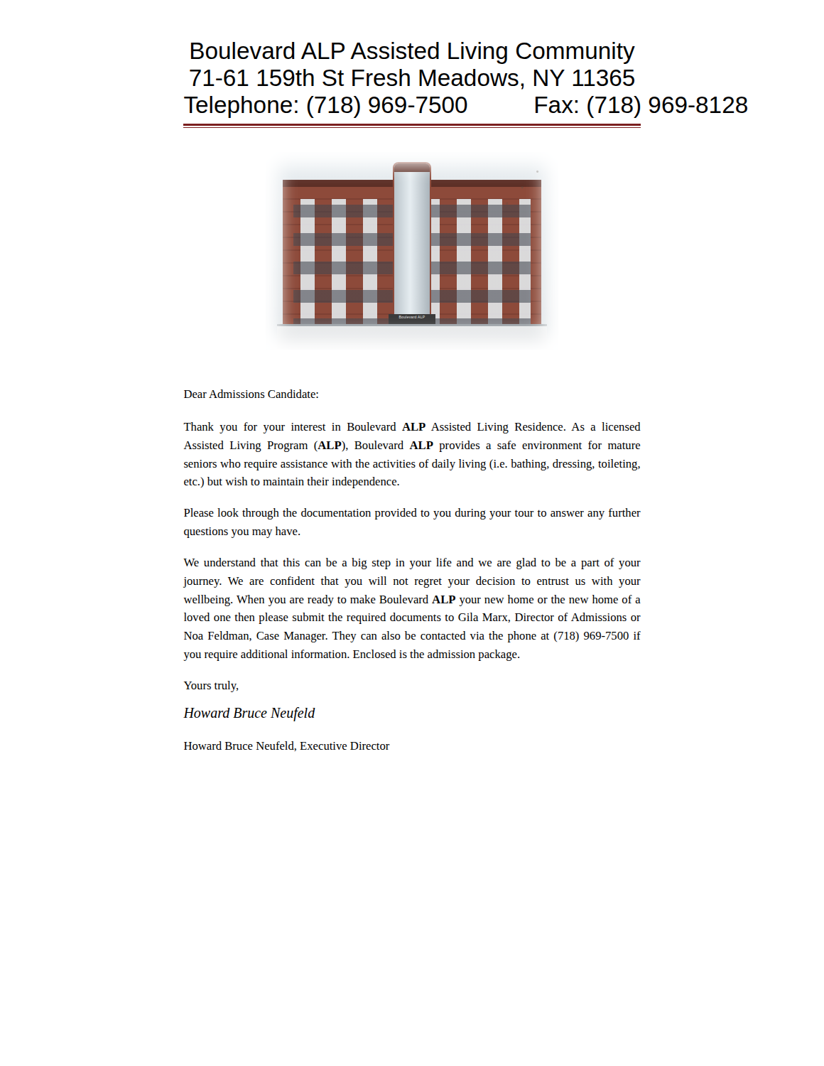Boulevard ALP Assisted Living Community
71-61 159th St Fresh Meadows, NY 11365
Telephone: (718) 969-7500 Fax: (718) 969-8128
Boulevard ALP
Dear Admissions Candidate:
Thank you for your interest in Boulevard ALP Assisted Living Residence. As a licensed Assisted Living Program (ALP), Boulevard ALP provides a safe environment for mature seniors who require assistance with the activities of daily living (i.e. bathing, dressing, toileting, etc.) but wish to maintain their independence.
Please look through the documentation provided to you during your tour to answer any further questions you may have.
We understand that this can be a big step in your life and we are glad to be a part of your journey. We are confident that you will not regret your decision to entrust us with your wellbeing. When you are ready to make Boulevard ALP your new home or the new home of a loved one then please submit the required documents to Gila Marx, Director of Admissions or Noa Feldman, Case Manager. They can also be contacted via the phone at (718) 969-7500 if you require additional information. Enclosed is the admission package.
Yours truly,
Howard Bruce Neufeld
Howard Bruce Neufeld, Executive Director